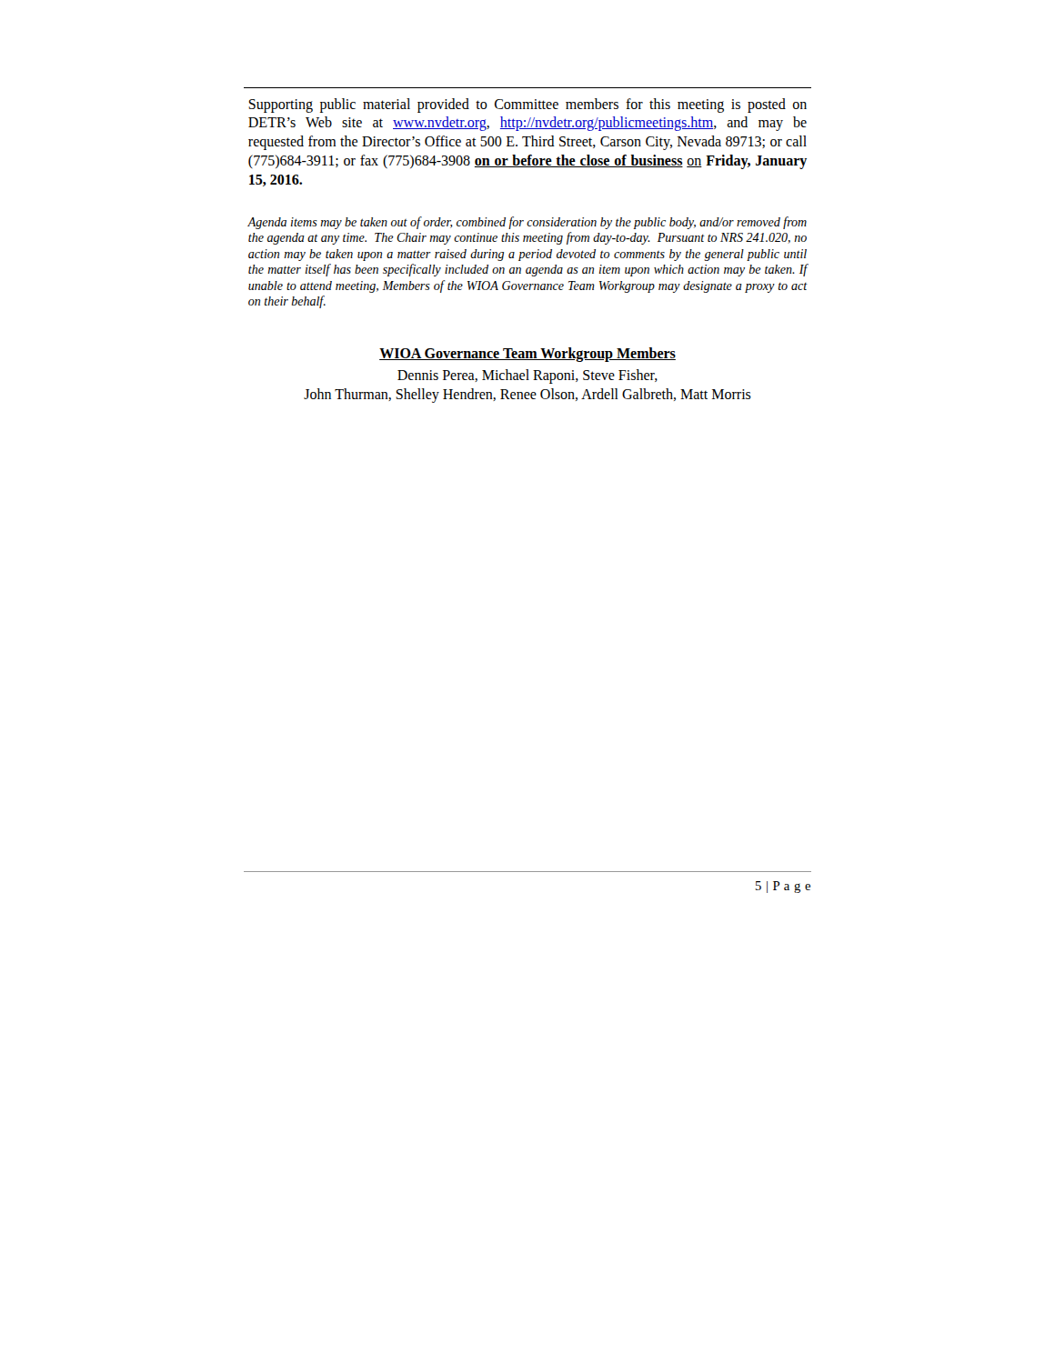Supporting public material provided to Committee members for this meeting is posted on DETR’s Web site at www.nvdetr.org, http://nvdetr.org/publicmeetings.htm, and may be requested from the Director’s Office at 500 E. Third Street, Carson City, Nevada 89713; or call (775)684-3911; or fax (775)684-3908 on or before the close of business on Friday, January 15, 2016.
Agenda items may be taken out of order, combined for consideration by the public body, and/or removed from the agenda at any time. The Chair may continue this meeting from day-to-day. Pursuant to NRS 241.020, no action may be taken upon a matter raised during a period devoted to comments by the general public until the matter itself has been specifically included on an agenda as an item upon which action may be taken. If unable to attend meeting, Members of the WIOA Governance Team Workgroup may designate a proxy to act on their behalf.
WIOA Governance Team Workgroup Members
Dennis Perea, Michael Raponi, Steve Fisher,
John Thurman, Shelley Hendren, Renee Olson, Ardell Galbreth, Matt Morris
5 | P a g e